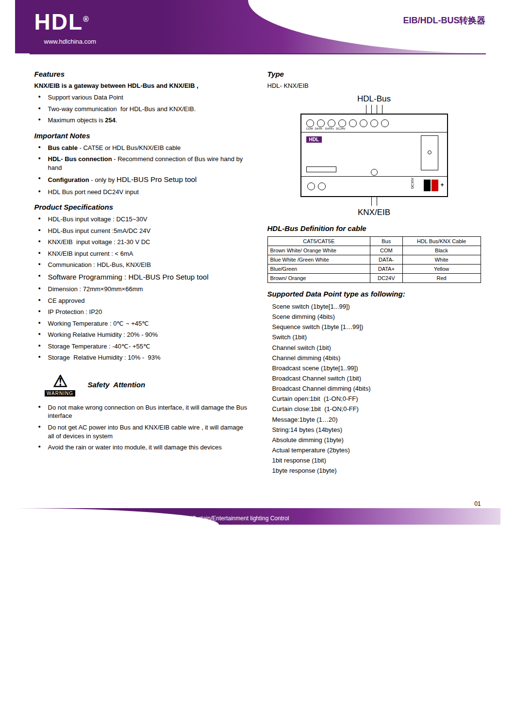HDL®
www.hdlchina.com
EIB/HDL-BUS转换器
Features
KNX/EIB is a gateway between HDL-Bus and KNX/EIB ,
Support various Data Point
Two-way communication for HDL-Bus and KNX/EIB.
Maximum objects is 254.
Important Notes
Bus cable - CAT5E or HDL Bus/KNX/EIB cable
HDL- Bus connection - Recommend connection of Bus wire hand by hand
Configuration - only by HDL-BUS Pro Setup tool
HDL Bus port need DC24V input
Product Specifications
HDL-Bus input voltage : DC15~30V
HDL-Bus input current :5mA/DC 24V
KNX/EIB input voltage : 21-30 V DC
KNX/EIB input current : < 6mA
Communication : HDL-Bus, KNX/EIB
Software Programming : HDL-BUS Pro Setup tool
Dimension : 72mm×90mm×66mm
CE approved
IP Protection : IP20
Working Temperature : 0℃ ~ +45℃
Working Relative Humidity : 20% - 90%
Storage Temperature : -40℃- +55℃
Storage Relative Humidity : 10% - 93%
⚠
WARNING
Safety Attention
Do not make wrong connection on Bus interface, it will damage the Bus interface
Do not get AC power into Bus and KNX/EIB cable wire , it will damage all of devices in system
Avoid the rain or water into module, it will damage this devices
Type
HDL- KNX/EIB
HDL-Bus
COM DATA-DATA+DC24V
HDL
DC30V
−
+
KNX/EIB
HDL-Bus Definition for cable
| CAT5/CAT5E | Bus | HDL Bus/KNX Cable |
| --- | --- | --- |
| Brown White/ Orange White | COM | Black |
| Blue White /Green White | DATA- | White |
| Blue/Green | DATA+ | Yellow |
| Brown/ Orange | DC24V | Red |
Supported Data Point type as following:
Scene switch (1byte[1...99])
Scene dimming (4bits)
Sequence switch (1byte [1…99])
Switch (1bit)
Channel switch (1bit)
Channel dimming (4bits)
Broadcast scene (1byte[1..99])
Broadcast Channel switch (1bit)
Broadcast Channel dimming (4bits)
Curtain open:1bit (1-ON;0-FF)
Curtain close:1bit (1-ON;0-FF)
Message:1byte (1…20)
String:14 bytes (14bytes)
Absolute dimming (1byte)
Actual temperature (2bytes)
1bit response (1bit)
1byte response (1byte)
01
HDL-Bus /KNX/LED Lights/Ballast/Curtain/Entertainment lighting Control